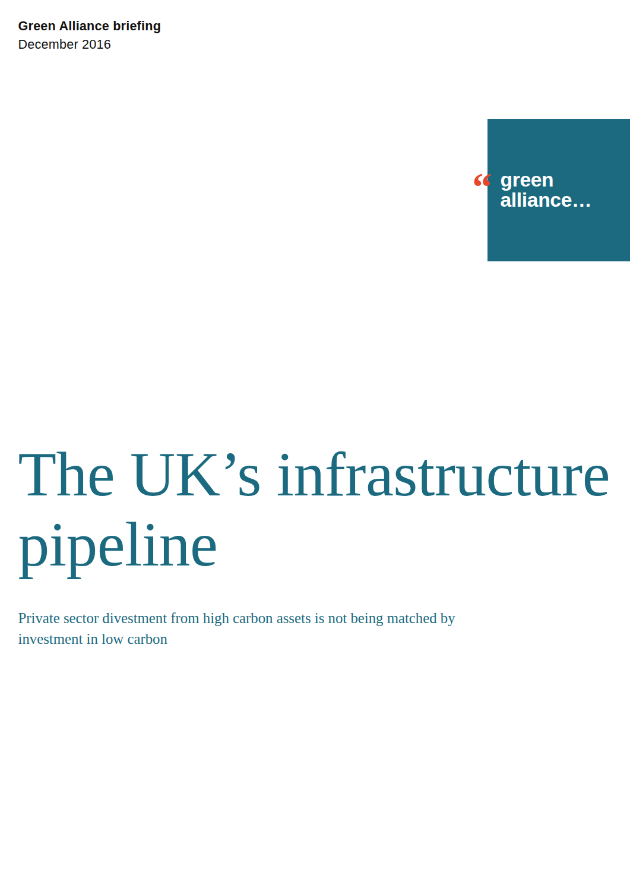Green Alliance briefing December 2016
“ green
alliance…
The UK’s infrastructure pipeline
Private sector divestment from high carbon assets is not being matched by investment in low carbon